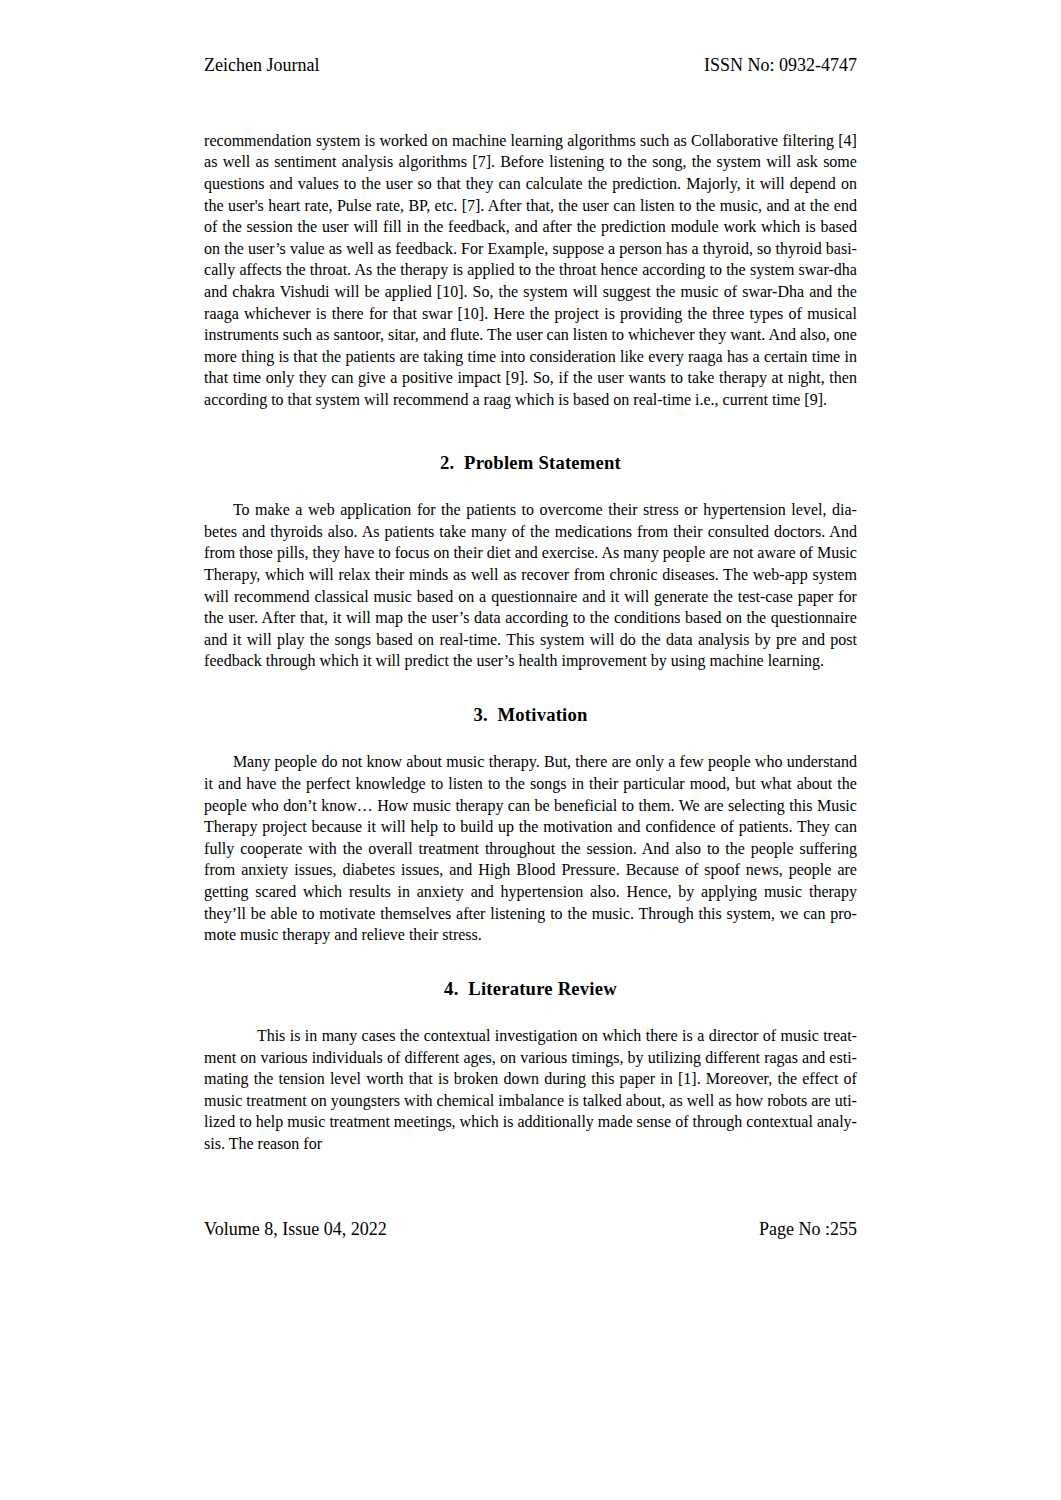Zeichen Journal ISSN No: 0932-4747
recommendation system is worked on machine learning algorithms such as Collaborative filtering [4] as well as sentiment analysis algorithms [7]. Before listening to the song, the system will ask some questions and values to the user so that they can calculate the prediction. Majorly, it will depend on the user's heart rate, Pulse rate, BP, etc. [7]. After that, the user can listen to the music, and at the end of the session the user will fill in the feedback, and after the prediction module work which is based on the user’s value as well as feedback. For Example, suppose a person has a thyroid, so thyroid basically affects the throat. As the therapy is applied to the throat hence according to the system swar-dha and chakra Vishudi will be applied [10]. So, the system will suggest the music of swar-Dha and the raaga whichever is there for that swar [10]. Here the project is providing the three types of musical instruments such as santoor, sitar, and flute. The user can listen to whichever they want. And also, one more thing is that the patients are taking time into consideration like every raaga has a certain time in that time only they can give a positive impact [9]. So, if the user wants to take therapy at night, then according to that system will recommend a raag which is based on real-time i.e., current time [9].
2. Problem Statement
To make a web application for the patients to overcome their stress or hypertension level, diabetes and thyroids also. As patients take many of the medications from their consulted doctors. And from those pills, they have to focus on their diet and exercise. As many people are not aware of Music Therapy, which will relax their minds as well as recover from chronic diseases. The web-app system will recommend classical music based on a questionnaire and it will generate the test-case paper for the user. After that, it will map the user’s data according to the conditions based on the questionnaire and it will play the songs based on real-time. This system will do the data analysis by pre and post feedback through which it will predict the user’s health improvement by using machine learning.
3. Motivation
Many people do not know about music therapy. But, there are only a few people who understand it and have the perfect knowledge to listen to the songs in their particular mood, but what about the people who don’t know… How music therapy can be beneficial to them. We are selecting this Music Therapy project because it will help to build up the motivation and confidence of patients. They can fully cooperate with the overall treatment throughout the session. And also to the people suffering from anxiety issues, diabetes issues, and High Blood Pressure. Because of spoof news, people are getting scared which results in anxiety and hypertension also. Hence, by applying music therapy they’ll be able to motivate themselves after listening to the music. Through this system, we can promote music therapy and relieve their stress.
4. Literature Review
This is in many cases the contextual investigation on which there is a director of music treatment on various individuals of different ages, on various timings, by utilizing different ragas and estimating the tension level worth that is broken down during this paper in [1]. Moreover, the effect of music treatment on youngsters with chemical imbalance is talked about, as well as how robots are utilized to help music treatment meetings, which is additionally made sense of through contextual analysis. The reason for
Volume 8, Issue 04, 2022 Page No :255